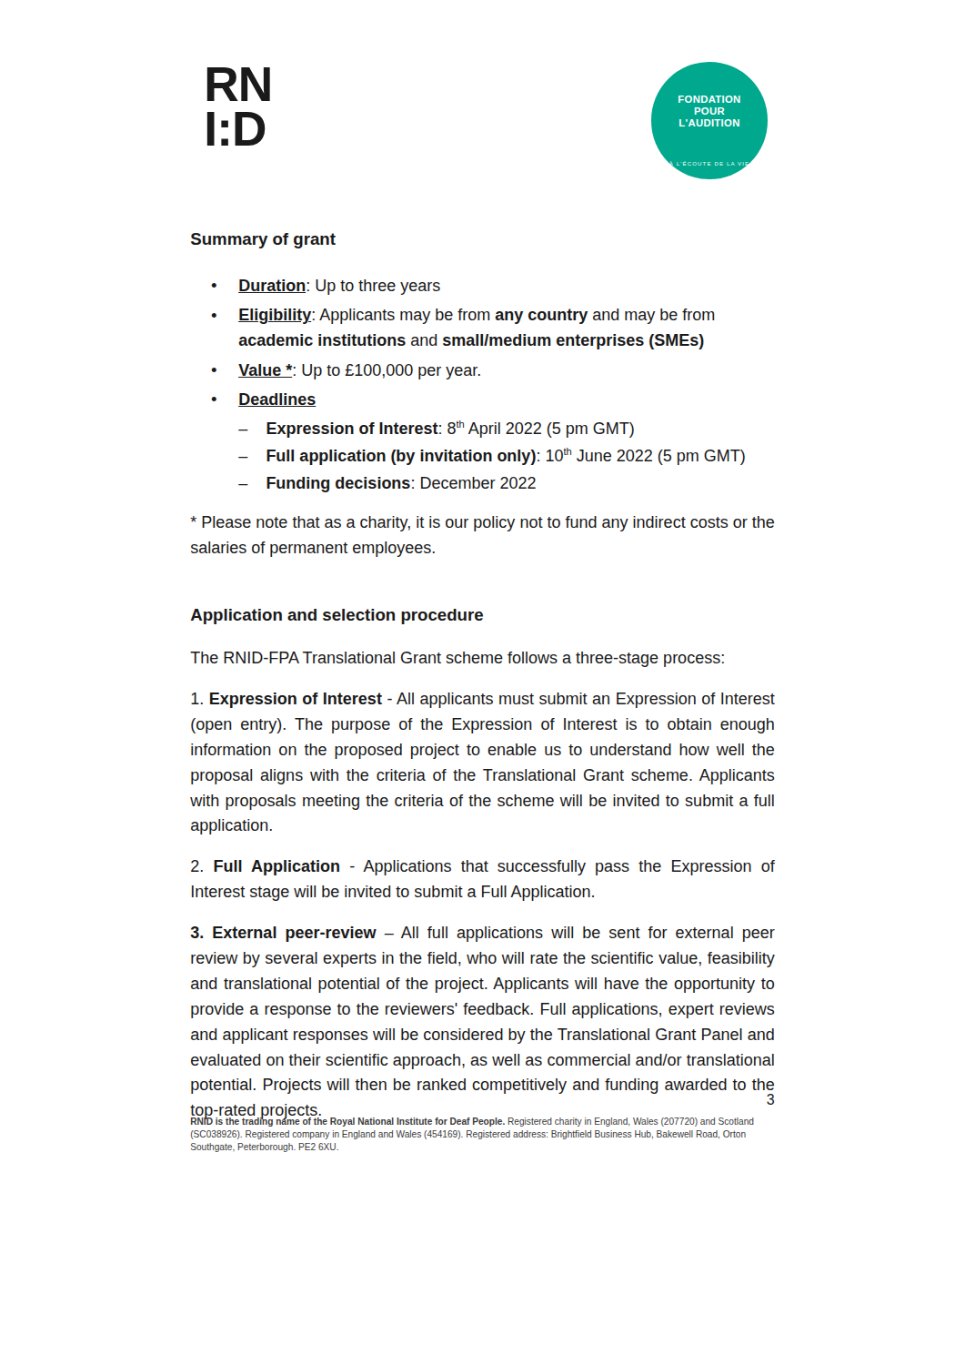RN I:D
Fondation
pour
l'Audition
À l'écoute de la vie
Summary of grant
Duration: Up to three years
Eligibility: Applicants may be from any country and may be from academic institutions and small/medium enterprises (SMEs)
Value *: Up to £100,000 per year.
Deadlines
Expression of Interest: 8th April 2022 (5 pm GMT)
Full application (by invitation only): 10th June 2022 (5 pm GMT)
Funding decisions: December 2022
* Please note that as a charity, it is our policy not to fund any indirect costs or the salaries of permanent employees.
Application and selection procedure
The RNID-FPA Translational Grant scheme follows a three-stage process:
1. Expression of Interest - All applicants must submit an Expression of Interest (open entry). The purpose of the Expression of Interest is to obtain enough information on the proposed project to enable us to understand how well the proposal aligns with the criteria of the Translational Grant scheme. Applicants with proposals meeting the criteria of the scheme will be invited to submit a full application.
2. Full Application - Applications that successfully pass the Expression of Interest stage will be invited to submit a Full Application.
3. External peer-review – All full applications will be sent for external peer review by several experts in the field, who will rate the scientific value, feasibility and translational potential of the project. Applicants will have the opportunity to provide a response to the reviewers' feedback. Full applications, expert reviews and applicant responses will be considered by the Translational Grant Panel and evaluated on their scientific approach, as well as commercial and/or translational potential. Projects will then be ranked competitively and funding awarded to the top-rated projects.
3
RNID is the trading name of the Royal National Institute for Deaf People. Registered charity in England, Wales (207720) and Scotland (SC038926). Registered company in England and Wales (454169). Registered address: Brightfield Business Hub, Bakewell Road, Orton Southgate, Peterborough. PE2 6XU.